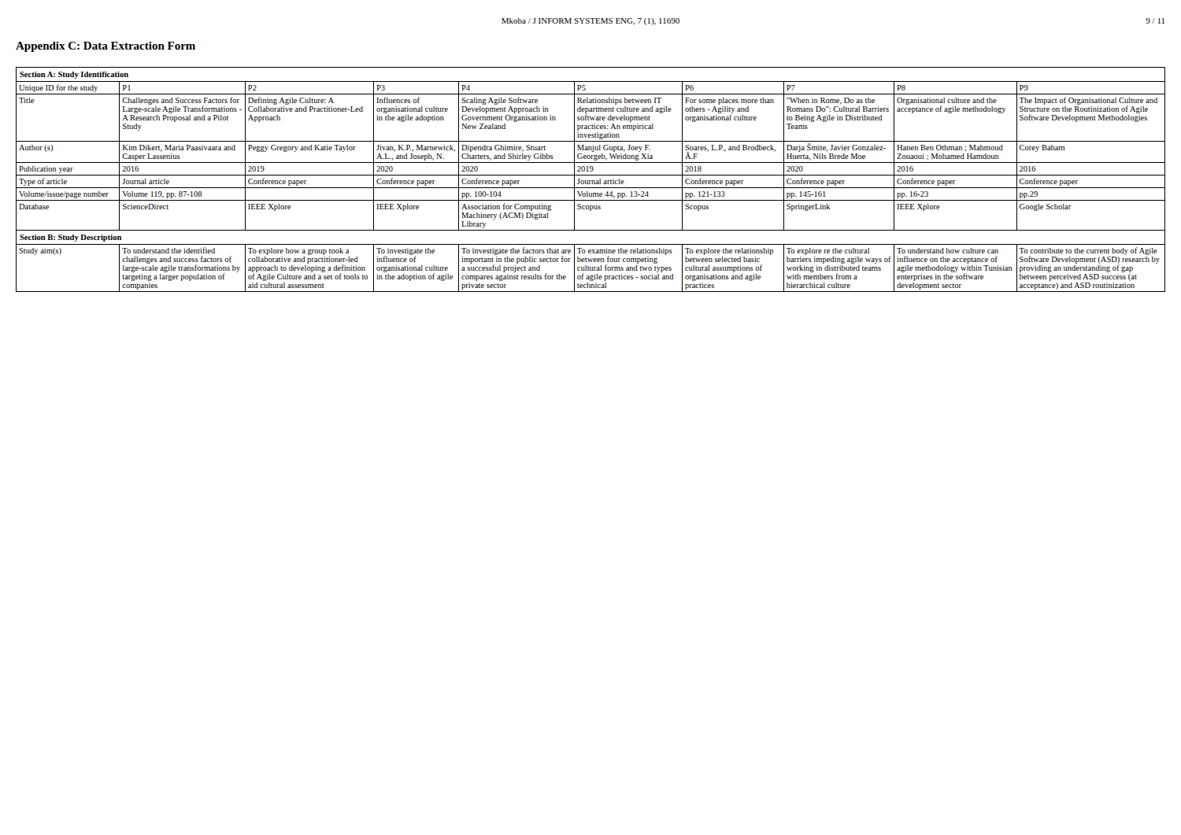Mkoba / J INFORM SYSTEMS ENG, 7 (1), 11690 9 / 11
Appendix C: Data Extraction Form
| Section A: Study Identification |
| Unique ID for the study | P1 | P2 | P3 | P4 | P5 | P6 | P7 | P8 | P9 |
| Title | Challenges and Success Factors for Large-scale Agile Transformations - A Research Proposal and a Pilot Study | Defining Agile Culture: A Collaborative and Practitioner-Led Approach | Influences of organisational culture in the agile adoption | Scaling Agile Software Development Approach in Government Organisation in New Zealand | Relationships between IT department culture and agile software development practices: An empirical investigation | For some places more than others - Agility and organisational culture | "When in Rome, Do as the Romans Do": Cultural Barriers to Being Agile in Distributed Teams | Organisational culture and the acceptance of agile methodology | The Impact of Organisational Culture and Structure on the Routinization of Agile Software Development Methodologies |
| Author (s) | Kim Dikert, Maria Paasivaara and Casper Lassenius | Peggy Gregory and Katie Taylor | Jivan, K.P., Marnewick, A.L., and Joseph, N. | Dipendra Ghimire, Stuart Charters, and Shirley Gibbs | Manjul Gupta, Joey F. Georgeb, Weidong Xia | Soares, L.P., and Brodbeck, Â.F | Darja Šmite, Javier Gonzalez-Huerta, Nils Brede Moe | Hanen Ben Othman ; Mahmoud Zouaoui ; Mohamed Hamdoun | Corey Baham |
| Publication year | 2016 | 2019 | 2020 | 2020 | 2019 | 2018 | 2020 | 2016 | 2016 |
| Type of article | Journal article | Conference paper | Conference paper | Conference paper | Journal article | Conference paper | Conference paper | Conference paper | Conference paper |
| Volume/issue/page number | Volume 119, pp. 87-108 | | | pp. 100-104 | Volume 44, pp. 13-24 | pp. 121-133 | pp. 145-161 | pp. 16-23 | pp.29 |
| Database | ScienceDirect | IEEE Xplore | IEEE Xplore | Association for Computing Machinery (ACM) Digital Library | Scopus | Scopus | SpringerLink | IEEE Xplore | Google Scholar |
| Section B: Study Description |
| Study aim(s) | To understand the identified challenges and success factors of large-scale agile transformations by targeting a larger population of companies | To explore how a group took a collaborative and practitioner-led approach to developing a definition of Agile Culture and a set of tools to aid cultural assessment | To investigate the influence of organisational culture in the adoption of agile | To investigate the factors that are important in the public sector for a successful project and compares against results for the private sector | To examine the relationships between four competing cultural forms and two types of agile practices - social and technical | To explore the relationship between selected basic cultural assumptions of organisations and agile practices | To explore re the cultural barriers impeding agile ways of working in distributed teams with members from a hierarchical culture | To understand how culture can influence on the acceptance of agile methodology within Tunisian enterprises in the software development sector | To contribute to the current body of Agile Software Development (ASD) research by providing an understanding of gap between perceived ASD success (at acceptance) and ASD routinization |